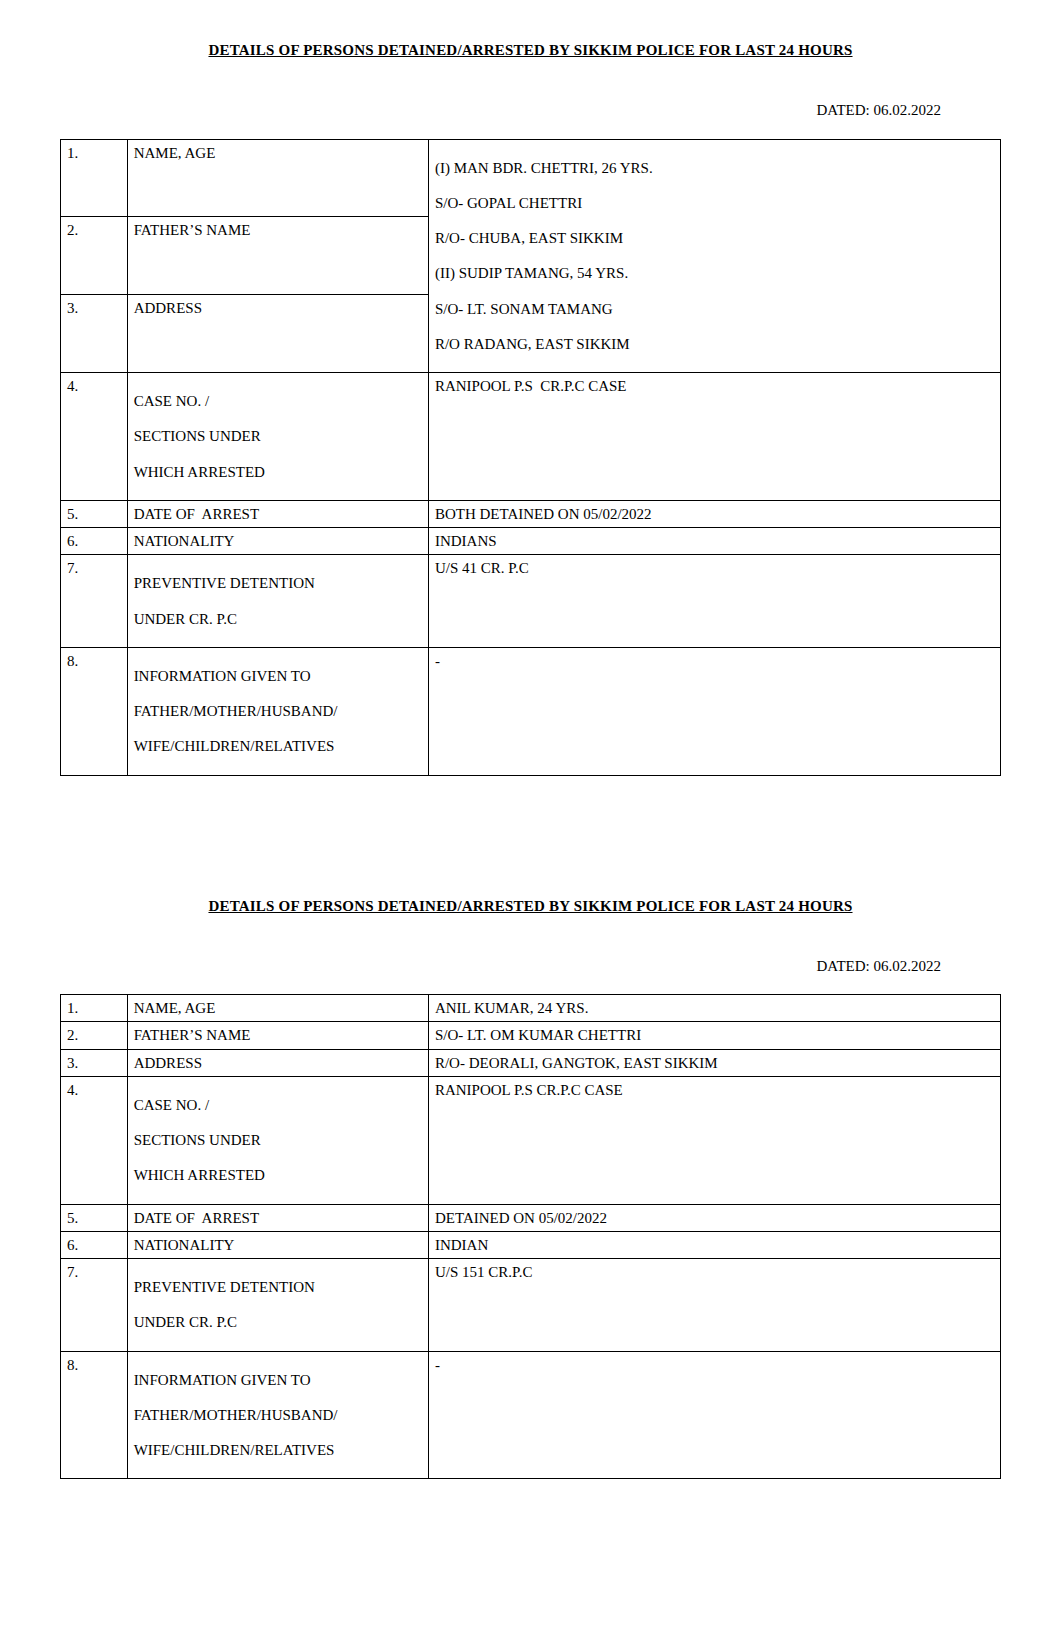DETAILS OF PERSONS DETAINED/ARRESTED BY SIKKIM POLICE FOR LAST 24 HOURS
DATED: 06.02.2022
| 1. | NAME, AGE | (I) MAN BDR. CHETTRI, 26 YRS. S/O- GOPAL CHETTRI R/O- CHUBA, EAST SIKKIM (II) SUDIP TAMANG, 54 YRS. S/O- LT. SONAM TAMANG R/O RADANG, EAST SIKKIM |
| 2. | FATHER’S NAME |
| 3. | ADDRESS |
| 4. | CASE NO. / SECTIONS UNDER WHICH ARRESTED | RANIPOOL P.S CR.P.C CASE |
| 5. | DATE OF ARREST | BOTH DETAINED ON 05/02/2022 |
| 6. | NATIONALITY | INDIANS |
| 7. | PREVENTIVE DETENTION UNDER CR. P.C | U/S 41 CR. P.C |
| 8. | INFORMATION GIVEN TO FATHER/MOTHER/HUSBAND/ WIFE/CHILDREN/RELATIVES | - |
DETAILS OF PERSONS DETAINED/ARRESTED BY SIKKIM POLICE FOR LAST 24 HOURS
DATED: 06.02.2022
| 1. | NAME, AGE | ANIL KUMAR, 24 YRS. |
| 2. | FATHER’S NAME | S/O- LT. OM KUMAR CHETTRI |
| 3. | ADDRESS | R/O- DEORALI, GANGTOK, EAST SIKKIM |
| 4. | CASE NO. / SECTIONS UNDER WHICH ARRESTED | RANIPOOL P.S CR.P.C CASE |
| 5. | DATE OF ARREST | DETAINED ON 05/02/2022 |
| 6. | NATIONALITY | INDIAN |
| 7. | PREVENTIVE DETENTION UNDER CR. P.C | U/S 151 CR.P.C |
| 8. | INFORMATION GIVEN TO FATHER/MOTHER/HUSBAND/ WIFE/CHILDREN/RELATIVES | - |